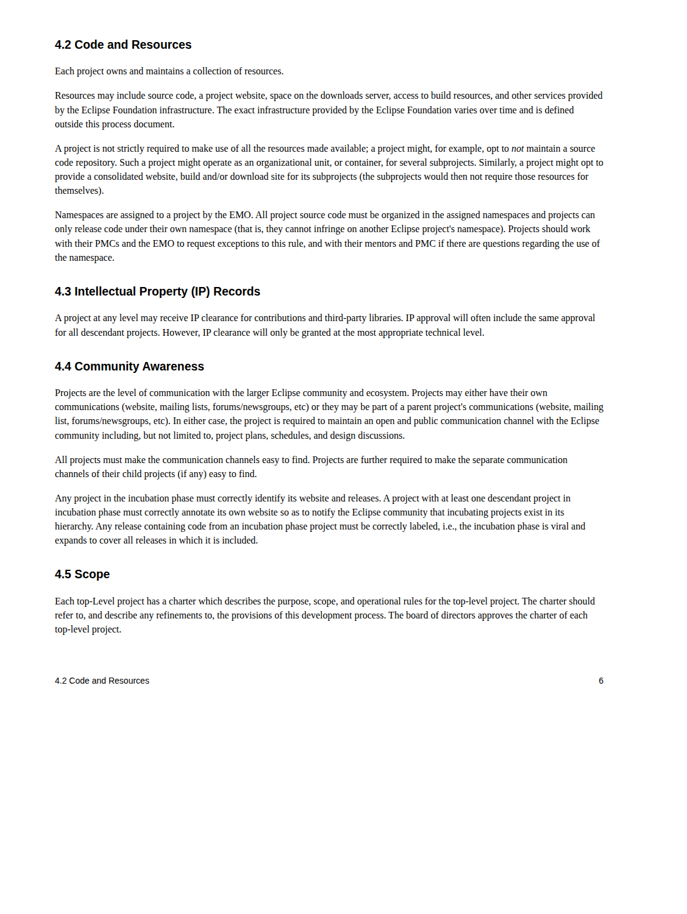4.2 Code and Resources
Each project owns and maintains a collection of resources.
Resources may include source code, a project website, space on the downloads server, access to build resources, and other services provided by the Eclipse Foundation infrastructure. The exact infrastructure provided by the Eclipse Foundation varies over time and is defined outside this process document.
A project is not strictly required to make use of all the resources made available; a project might, for example, opt to not maintain a source code repository. Such a project might operate as an organizational unit, or container, for several subprojects. Similarly, a project might opt to provide a consolidated website, build and/or download site for its subprojects (the subprojects would then not require those resources for themselves).
Namespaces are assigned to a project by the EMO. All project source code must be organized in the assigned namespaces and projects can only release code under their own namespace (that is, they cannot infringe on another Eclipse project's namespace). Projects should work with their PMCs and the EMO to request exceptions to this rule, and with their mentors and PMC if there are questions regarding the use of the namespace.
4.3 Intellectual Property (IP) Records
A project at any level may receive IP clearance for contributions and third-party libraries. IP approval will often include the same approval for all descendant projects. However, IP clearance will only be granted at the most appropriate technical level.
4.4 Community Awareness
Projects are the level of communication with the larger Eclipse community and ecosystem. Projects may either have their own communications (website, mailing lists, forums/newsgroups, etc) or they may be part of a parent project's communications (website, mailing list, forums/newsgroups, etc). In either case, the project is required to maintain an open and public communication channel with the Eclipse community including, but not limited to, project plans, schedules, and design discussions.
All projects must make the communication channels easy to find. Projects are further required to make the separate communication channels of their child projects (if any) easy to find.
Any project in the incubation phase must correctly identify its website and releases. A project with at least one descendant project in incubation phase must correctly annotate its own website so as to notify the Eclipse community that incubating projects exist in its hierarchy. Any release containing code from an incubation phase project must be correctly labeled, i.e., the incubation phase is viral and expands to cover all releases in which it is included.
4.5 Scope
Each top-Level project has a charter which describes the purpose, scope, and operational rules for the top-level project. The charter should refer to, and describe any refinements to, the provisions of this development process. The board of directors approves the charter of each top-level project.
4.2 Code and Resources 6